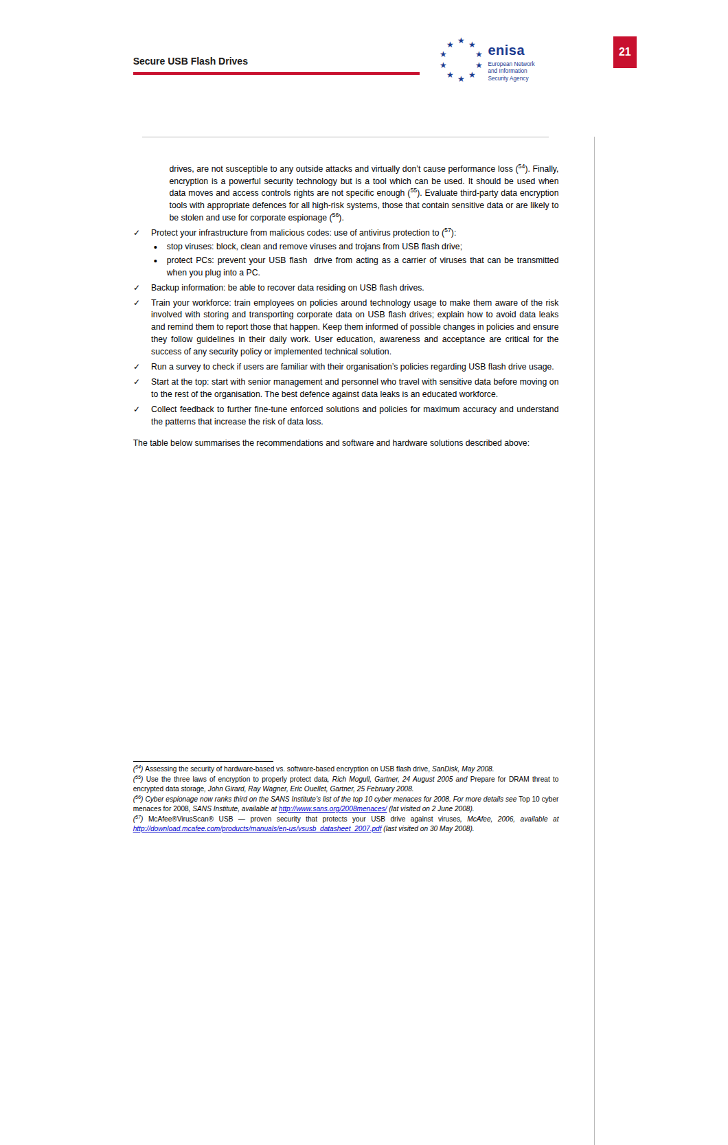Secure USB Flash Drives
★ ★ ★ ★ ★ ★ ★ ★ ★ ★
enisa
European Network
and Information
Security Agency
21
drives, are not susceptible to any outside attacks and virtually don’t cause performance loss (54). Finally, encryption is a powerful security technology but is a tool which can be used. It should be used when data moves and access controls rights are not specific enough (55). Evaluate third-party data encryption tools with appropriate defences for all high-risk systems, those that contain sensitive data or are likely to be stolen and use for corporate espionage (56).
Protect your infrastructure from malicious codes: use of antivirus protection to (57):
stop viruses: block, clean and remove viruses and trojans from USB flash drive;
protect PCs: prevent your USB flash drive from acting as a carrier of viruses that can be transmitted when you plug into a PC.
Backup information: be able to recover data residing on USB flash drives.
Train your workforce: train employees on policies around technology usage to make them aware of the risk involved with storing and transporting corporate data on USB flash drives; explain how to avoid data leaks and remind them to report those that happen. Keep them informed of possible changes in policies and ensure they follow guidelines in their daily work. User education, awareness and acceptance are critical for the success of any security policy or implemented technical solution.
Run a survey to check if users are familiar with their organisation’s policies regarding USB flash drive usage.
Start at the top: start with senior management and personnel who travel with sensitive data before moving on to the rest of the organisation. The best defence against data leaks is an educated workforce.
Collect feedback to further fine-tune enforced solutions and policies for maximum accuracy and understand the patterns that increase the risk of data loss.
The table below summarises the recommendations and software and hardware solutions described above:
(54) Assessing the security of hardware-based vs. software-based encryption on USB flash drive, SanDisk, May 2008.
(55) Use the three laws of encryption to properly protect data, Rich Mogull, Gartner, 24 August 2005 and Prepare for DRAM threat to encrypted data storage, John Girard, Ray Wagner, Eric Ouellet, Gartner, 25 February 2008.
(56) Cyber espionage now ranks third on the SANS Institute’s list of the top 10 cyber menaces for 2008. For more details see Top 10 cyber menaces for 2008, SANS Institute, available at http://www.sans.org/2008menaces/ (lat visited on 2 June 2008).
(57) McAfee®VirusScan® USB — proven security that protects your USB drive against viruses, McAfee, 2006, available at http://download.mcafee.com/products/manuals/en-us/vsusb_datasheet_2007.pdf (last visited on 30 May 2008).